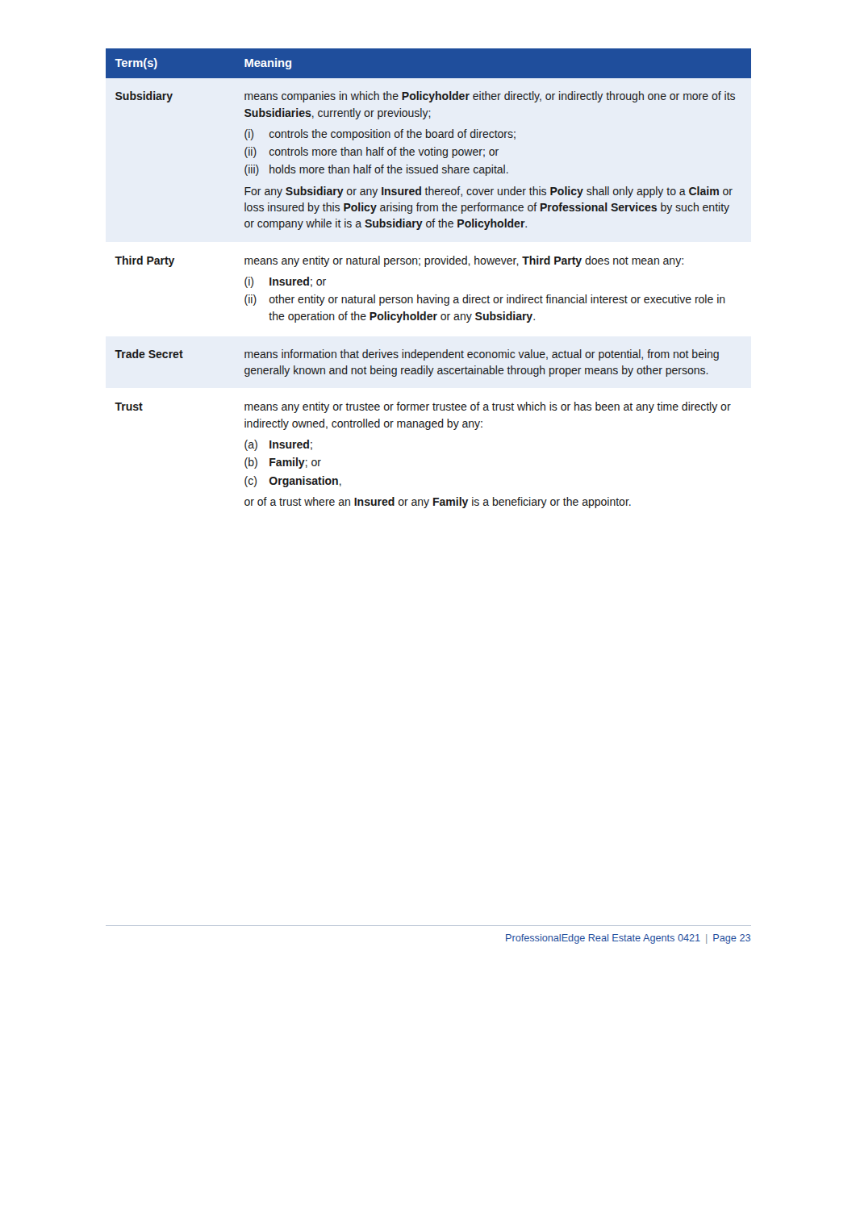| Term(s) | Meaning |
| --- | --- |
| Subsidiary | means companies in which the Policyholder either directly, or indirectly through one or more of its Subsidiaries , currently or previously; (i) controls the composition of the board of directors; (ii) controls more than half of the voting power; or (iii) holds more than half of the issued share capital. For any Subsidiary or any Insured thereof, cover under this Policy shall only apply to a Claim or loss insured by this Policy arising from the performance of Professional Services by such entity or company while it is a Subsidiary of the Policyholder . |
| Third Party | means any entity or natural person; provided, however, Third Party does not mean any: (i) Insured ; or (ii) other entity or natural person having a direct or indirect financial interest or executive role in the operation of the Policyholder or any Subsidiary . |
| Trade Secret | means information that derives independent economic value, actual or potential, from not being generally known and not being readily ascertainable through proper means by other persons. |
| Trust | means any entity or trustee or former trustee of a trust which is or has been at any time directly or indirectly owned, controlled or managed by any: (a) Insured ; (b) Family ; or (c) Organisation , or of a trust where an Insured or any Family is a beneficiary or the appointor. |
ProfessionalEdge Real Estate Agents 0421|Page 23